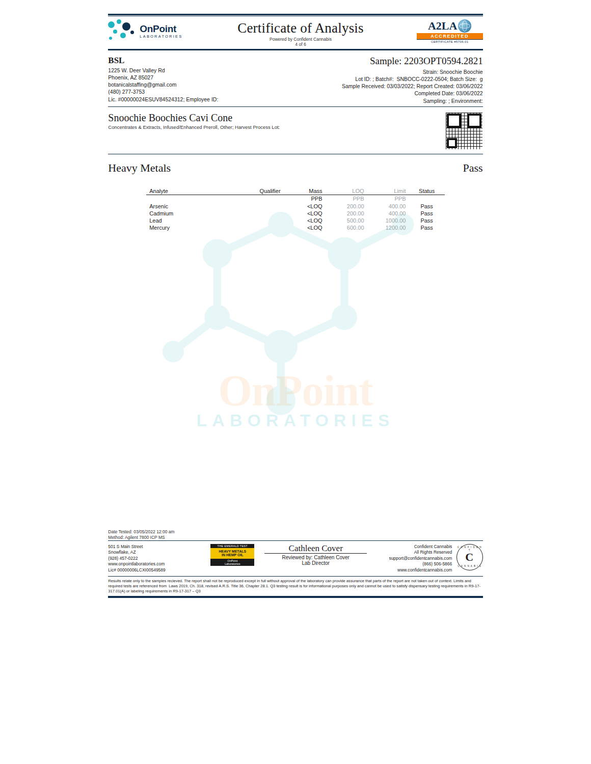OnPoint
LABORATORIES
Certificate of Analysis
Powered by Confident Cannabis
4 of 6
A2LA
ACCREDITED
CERTIFICATE #5706.01
BSL
1225 W. Deer Valley Rd
Phoenix, AZ 85027
botanicalstaffing@gmail.com
(480) 277-3753
Lic. #00000024ESUV84524312; Employee ID:
Sample: 2203OPT0594.2821
Strain: Snoochie Boochie
Lot ID: ; Batch#: SNBOCC-0222-0504; Batch Size: g
Sample Received: 03/03/2022; Report Created: 03/06/2022
Completed Date: 03/06/2022
Sampling: ; Environment:
Snoochie Boochies Cavi Cone
Concentrates & Extracts, Infused/Enhanced Preroll, Other; Harvest Process Lot:
Heavy Metals
Pass
OnPoint
LABORATORIES
| Analyte | Qualifier | Mass | LOQ | Limit | Status |
| --- | --- | --- | --- | --- | --- |
| | | PPB | PPB | PPB | |
| Arsenic | | <LOQ | 200.00 | 400.00 | Pass |
| Cadmium | | <LOQ | 200.00 | 400.00 | Pass |
| Lead | | <LOQ | 500.00 | 1000.00 | Pass |
| Mercury | | <LOQ | 600.00 | 1200.00 | Pass |
Date Tested: 03/05/2022 12:00 am
Method: Agilent 7800 ICP MS
501 S Main Street
Snowflake, AZ
(928) 457-0222
www.onpointlaboratories.com
Lic# 00000006LCXI00549589
THE EMERALD TEST
HEAVY METALS
IN HEMP OIL
OnPoint
Laboratories
Cathleen Cover
Reviewed by: Cathleen Cover
Lab Director
Confident Cannabis
All Rights Reserved
support@confidentcannabis.com
(866) 506-5866
www.confidentcannabis.com
C O N F I D E N T
C
C A N N A B I S
Results relate only to the samples recieved. The report shall not be reproduced except in full without approval of the laboratory can provide assurance that parts of the report are not taken out of context. Limits and required tests are referenced from Laws 2019, Ch. 318, revised A.R.S. Title 36, Chapter 28.1. Q3 testing result is for informational purposes only and cannot be used to satisfy dispensary testing requirements in R9-17-317.01(A) or labeling requirements in R9-17-317 – Q3